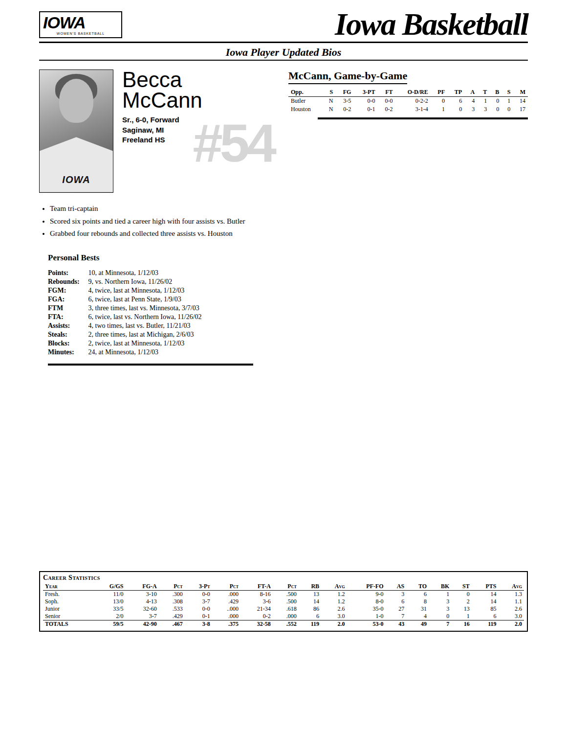IOWA
WOMEN'S BASKETBALL
Iowa Basketball
Iowa Player Updated Bios
IOWA
Becca
McCann
#54
Sr., 6-0, Forward
Saginaw, MI
Freeland HS
Team tri-captain
Scored six points and tied a career high with four assists vs. Butler
Grabbed four rebounds and collected three assists vs. Houston
Personal Bests
| Points: | 10, at Minnesota, 1/12/03 |
| Rebounds: | 9, vs. Northern Iowa, 11/26/02 |
| FGM: | 4, twice, last at Minnesota, 1/12/03 |
| FGA: | 6, twice, last at Penn State, 1/9/03 |
| FTM | 3, three times, last vs. Minnesota, 3/7/03 |
| FTA: | 6, twice, last vs. Northern Iowa, 11/26/02 |
| Assists: | 4, two times, last vs. Butler, 11/21/03 |
| Steals: | 2, three times, last at Michigan, 2/6/03 |
| Blocks: | 2, twice, last at Minnesota, 1/12/03 |
| Minutes: | 24, at Minnesota, 1/12/03 |
McCann, Game-by-Game
| Opp. | S | FG | 3-PT | FT | O-D/RE | PF | TP | A | T | B | S | M |
| --- | --- | --- | --- | --- | --- | --- | --- | --- | --- | --- | --- | --- |
| Butler | N | 3-5 | 0-0 | 0-0 | 0-2-2 | 0 | 6 | 4 | 1 | 0 | 1 | 14 |
| Houston | N | 0-2 | 0-1 | 0-2 | 3-1-4 | 1 | 0 | 3 | 3 | 0 | 0 | 17 |
Career Statistics
| Year | G/GS | FG-A | Pct | 3-Pt | Pct | FT-A | Pct | RB | Avg | PF-FO | AS | TO | BK | ST | PTS | Avg |
| --- | --- | --- | --- | --- | --- | --- | --- | --- | --- | --- | --- | --- | --- | --- | --- | --- |
| Fresh. | 11/0 | 3-10 | .300 | 0-0 | .000 | 8-16 | .500 | 13 | 1.2 | 9-0 | 3 | 6 | 1 | 0 | 14 | 1.3 |
| Soph. | 13/0 | 4-13 | .308 | 3-7 | .429 | 3-6 | .500 | 14 | 1.2 | 8-0 | 6 | 8 | 3 | 2 | 14 | 1.1 |
| Junior | 33/5 | 32-60 | .533 | 0-0 | ..000 | 21-34 | .618 | 86 | 2.6 | 35-0 | 27 | 31 | 3 | 13 | 85 | 2.6 |
| Senior | 2/0 | 3-7 | .429 | 0-1 | .000 | 0-2 | .000 | 6 | 3.0 | 1-0 | 7 | 4 | 0 | 1 | 6 | 3.0 |
| TOTALS | 59/5 | 42-90 | .467 | 3-8 | .375 | 32-58 | .552 | 119 | 2.0 | 53-0 | 43 | 49 | 7 | 16 | 119 | 2.0 |